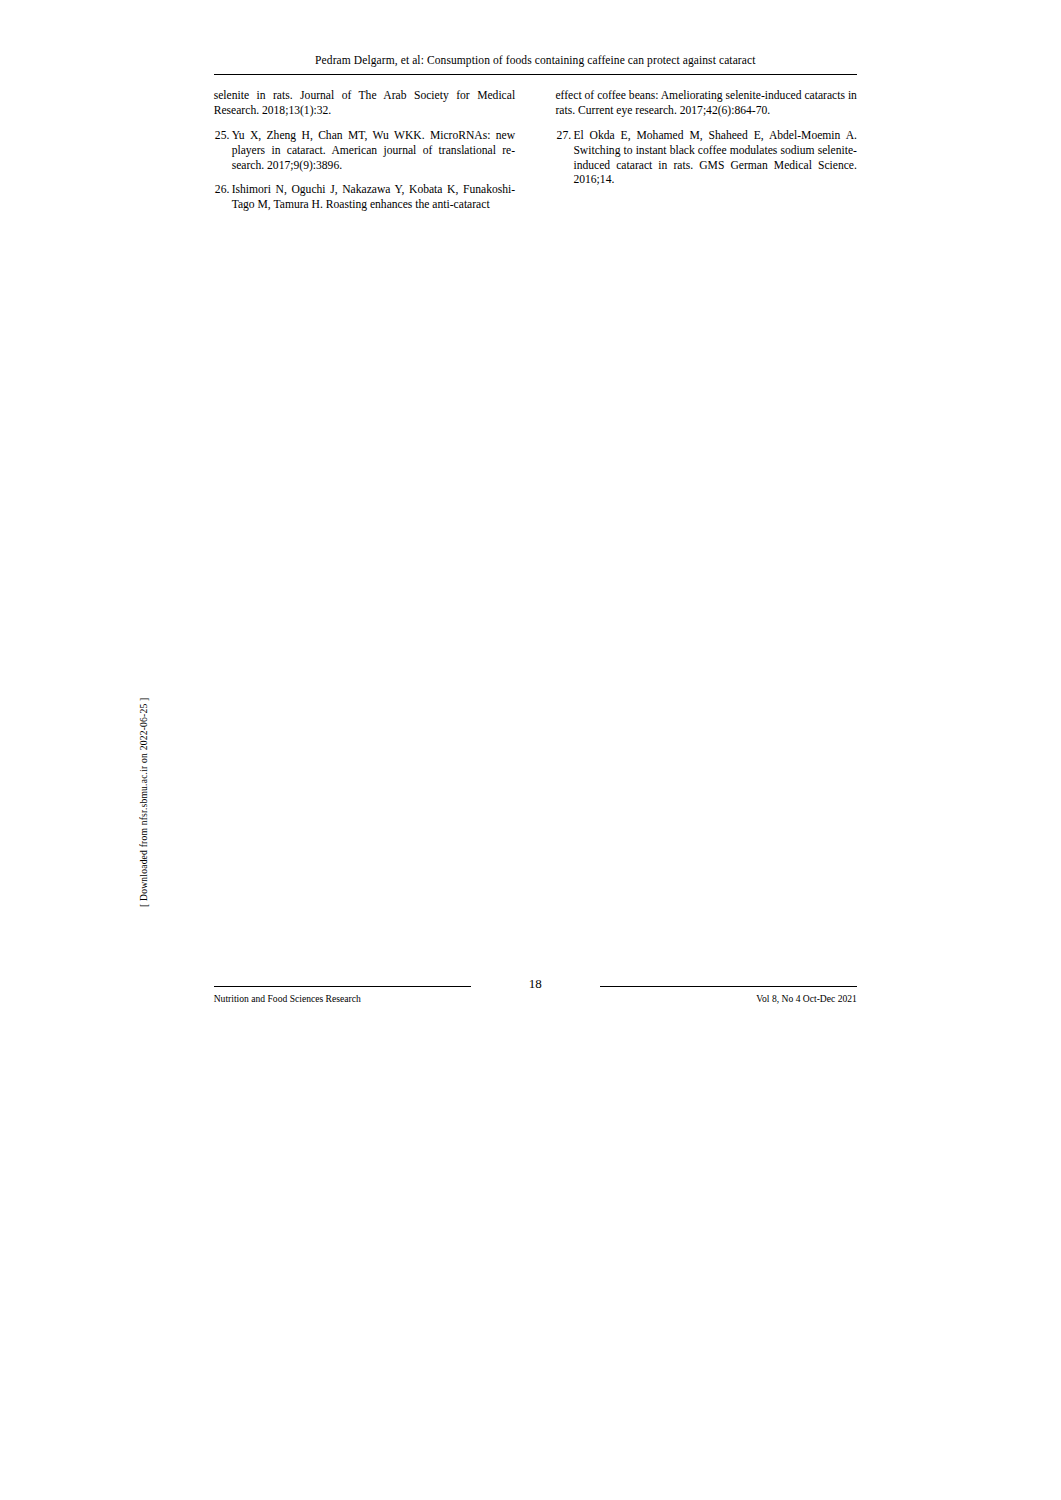Pedram Delgarm, et al: Consumption of foods containing caffeine can protect against cataract
selenite in rats. Journal of The Arab Society for Medical Research. 2018;13(1):32.
25. Yu X, Zheng H, Chan MT, Wu WKK. MicroRNAs: new players in cataract. American journal of translational research. 2017;9(9):3896.
26. Ishimori N, Oguchi J, Nakazawa Y, Kobata K, Funakoshi-Tago M, Tamura H. Roasting enhances the anti-cataract
effect of coffee beans: Ameliorating selenite-induced cataracts in rats. Current eye research. 2017;42(6):864-70.
27. El Okda E, Mohamed M, Shaheed E, Abdel-Moemin A. Switching to instant black coffee modulates sodium selenite-induced cataract in rats. GMS German Medical Science. 2016;14.
[ Downloaded from nfsr.sbmu.ac.ir on 2022-06-25 ]
18
Nutrition and Food Sciences Research
Vol 8, No 4 Oct-Dec 2021